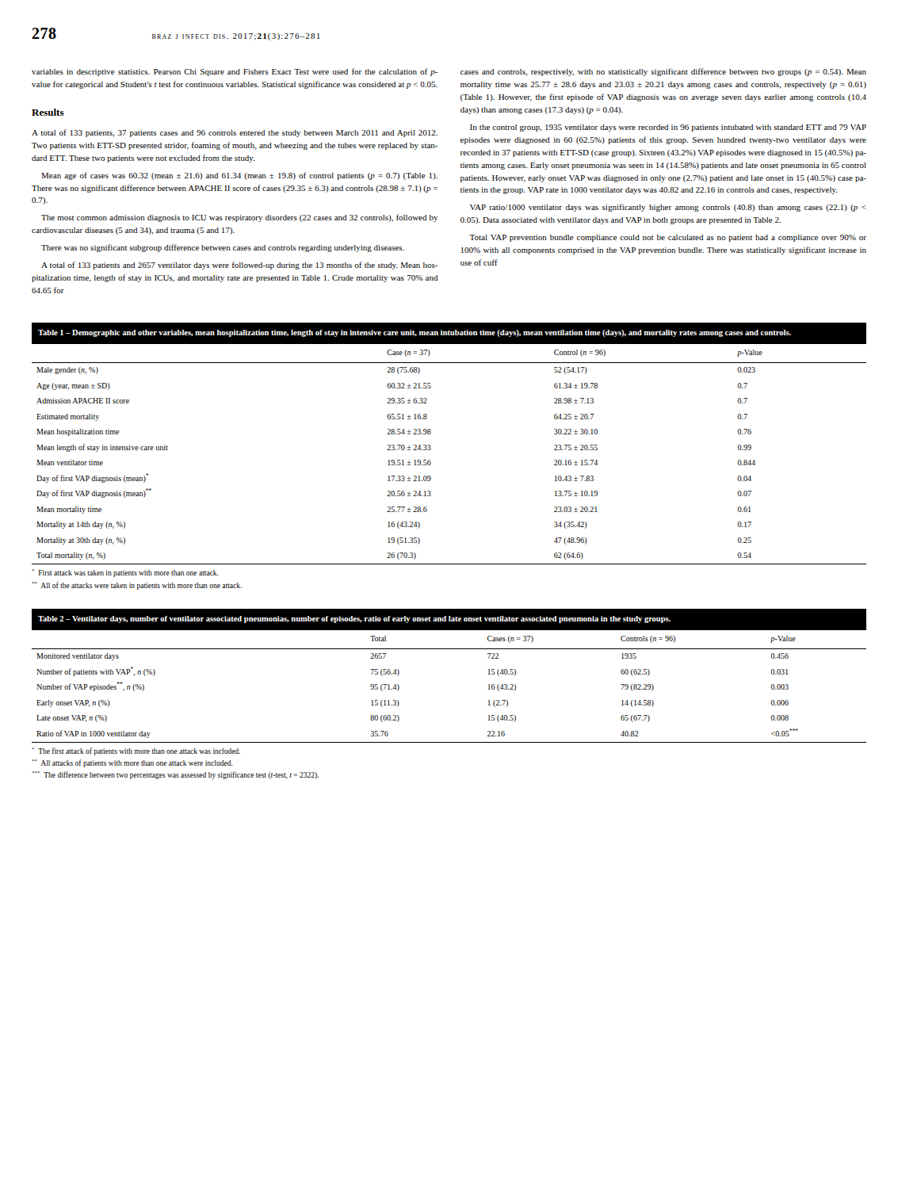278
braz j infect dis. 2017;21(3):276–281
variables in descriptive statistics. Pearson Chi Square and Fishers Exact Test were used for the calculation of p-value for categorical and Student's t test for continuous variables. Statistical significance was considered at p < 0.05.
Results
A total of 133 patients, 37 patients cases and 96 controls entered the study between March 2011 and April 2012. Two patients with ETT-SD presented stridor, foaming of mouth, and wheezing and the tubes were replaced by standard ETT. These two patients were not excluded from the study.
Mean age of cases was 60.32 (mean ± 21.6) and 61.34 (mean ± 19.8) of control patients (p = 0.7) (Table 1). There was no significant difference between APACHE II score of cases (29.35 ± 6.3) and controls (28.98 ± 7.1) (p = 0.7).
The most common admission diagnosis to ICU was respiratory disorders (22 cases and 32 controls), followed by cardiovascular diseases (5 and 34), and trauma (5 and 17).
There was no significant subgroup difference between cases and controls regarding underlying diseases.
A total of 133 patients and 2657 ventilator days were followed-up during the 13 months of the study. Mean hospitalization time, length of stay in ICUs, and mortality rate are presented in Table 1. Crude mortality was 70% and 64.65 for
cases and controls, respectively, with no statistically significant difference between two groups (p = 0.54). Mean mortality time was 25.77 ± 28.6 days and 23.03 ± 20.21 days among cases and controls, respectively (p = 0.61) (Table 1). However, the first episode of VAP diagnosis was on average seven days earlier among controls (10.4 days) than among cases (17.3 days) (p = 0.04).
In the control group, 1935 ventilator days were recorded in 96 patients intubated with standard ETT and 79 VAP episodes were diagnosed in 60 (62.5%) patients of this group. Seven hundred twenty-two ventilator days were recorded in 37 patients with ETT-SD (case group). Sixteen (43.2%) VAP episodes were diagnosed in 15 (40.5%) patients among cases. Early onset pneumonia was seen in 14 (14.58%) patients and late onset pneumonia in 65 control patients. However, early onset VAP was diagnosed in only one (2.7%) patient and late onset in 15 (40.5%) case patients in the group. VAP rate in 1000 ventilator days was 40.82 and 22.16 in controls and cases, respectively.
VAP ratio/1000 ventilator days was significantly higher among controls (40.8) than among cases (22.1) (p < 0.05). Data associated with ventilator days and VAP in both groups are presented in Table 2.
Total VAP prevention bundle compliance could not be calculated as no patient had a compliance over 90% or 100% with all components comprised in the VAP prevention bundle. There was statistically significant increase in use of cuff
Table 1 – Demographic and other variables, mean hospitalization time, length of stay in intensive care unit, mean intubation time (days), mean ventilation time (days), and mortality rates among cases and controls.
| | Case ( n = 37) | Control ( n = 96) | p -Value |
| --- | --- | --- | --- |
| Male gender ( n , %) | 28 (75.68) | 52 (54.17) | 0.023 |
| Age (year, mean ± SD) | 60.32 ± 21.55 | 61.34 ± 19.78 | 0.7 |
| Admission APACHE II score | 29.35 ± 6.32 | 28.98 ± 7.13 | 0.7 |
| Estimated mortality | 65.51 ± 16.8 | 64.25 ± 20.7 | 0.7 |
| Mean hospitalization time | 28.54 ± 23.98 | 30.22 ± 30.10 | 0.76 |
| Mean length of stay in intensive care unit | 23.70 ± 24.33 | 23.75 ± 20.55 | 0.99 |
| Mean ventilator time | 19.51 ± 19.56 | 20.16 ± 15.74 | 0.844 |
| Day of first VAP diagnosis (mean) * | 17.33 ± 21.09 | 10.43 ± 7.83 | 0.04 |
| Day of first VAP diagnosis (mean) ** | 20.56 ± 24.13 | 13.75 ± 10.19 | 0.07 |
| Mean mortality time | 25.77 ± 28.6 | 23.03 ± 20.21 | 0.61 |
| Mortality at 14th day ( n , %) | 16 (43.24) | 34 (35.42) | 0.17 |
| Mortality at 30th day ( n , %) | 19 (51.35) | 47 (48.96) | 0.25 |
| Total mortality ( n , %) | 26 (70.3) | 62 (64.6) | 0.54 |
* First attack was taken in patients with more than one attack.
** All of the attacks were taken in patients with more than one attack.
Table 2 – Ventilator days, number of ventilator associated pneumonias, number of episodes, ratio of early onset and late onset ventilator associated pneumonia in the study groups.
| | Total | Cases ( n = 37) | Controls ( n = 96) | p -Value |
| --- | --- | --- | --- | --- |
| Monitored ventilator days | 2657 | 722 | 1935 | 0.456 |
| Number of patients with VAP * , n (%) | 75 (56.4) | 15 (40.5) | 60 (62.5) | 0.031 |
| Number of VAP episodes ** , n (%) | 95 (71.4) | 16 (43.2) | 79 (82.29) | 0.003 |
| Early onset VAP, n (%) | 15 (11.3) | 1 (2.7) | 14 (14.58) | 0.006 |
| Late onset VAP, n (%) | 80 (60.2) | 15 (40.5) | 65 (67.7) | 0.008 |
| Ratio of VAP in 1000 ventilator day | 35.76 | 22.16 | 40.82 | <0.05 *** |
* The first attack of patients with more than one attack was included.
** All attacks of patients with more than one attack were included.
*** The difference between two percentages was assessed by significance test (t-test, t = 2322).